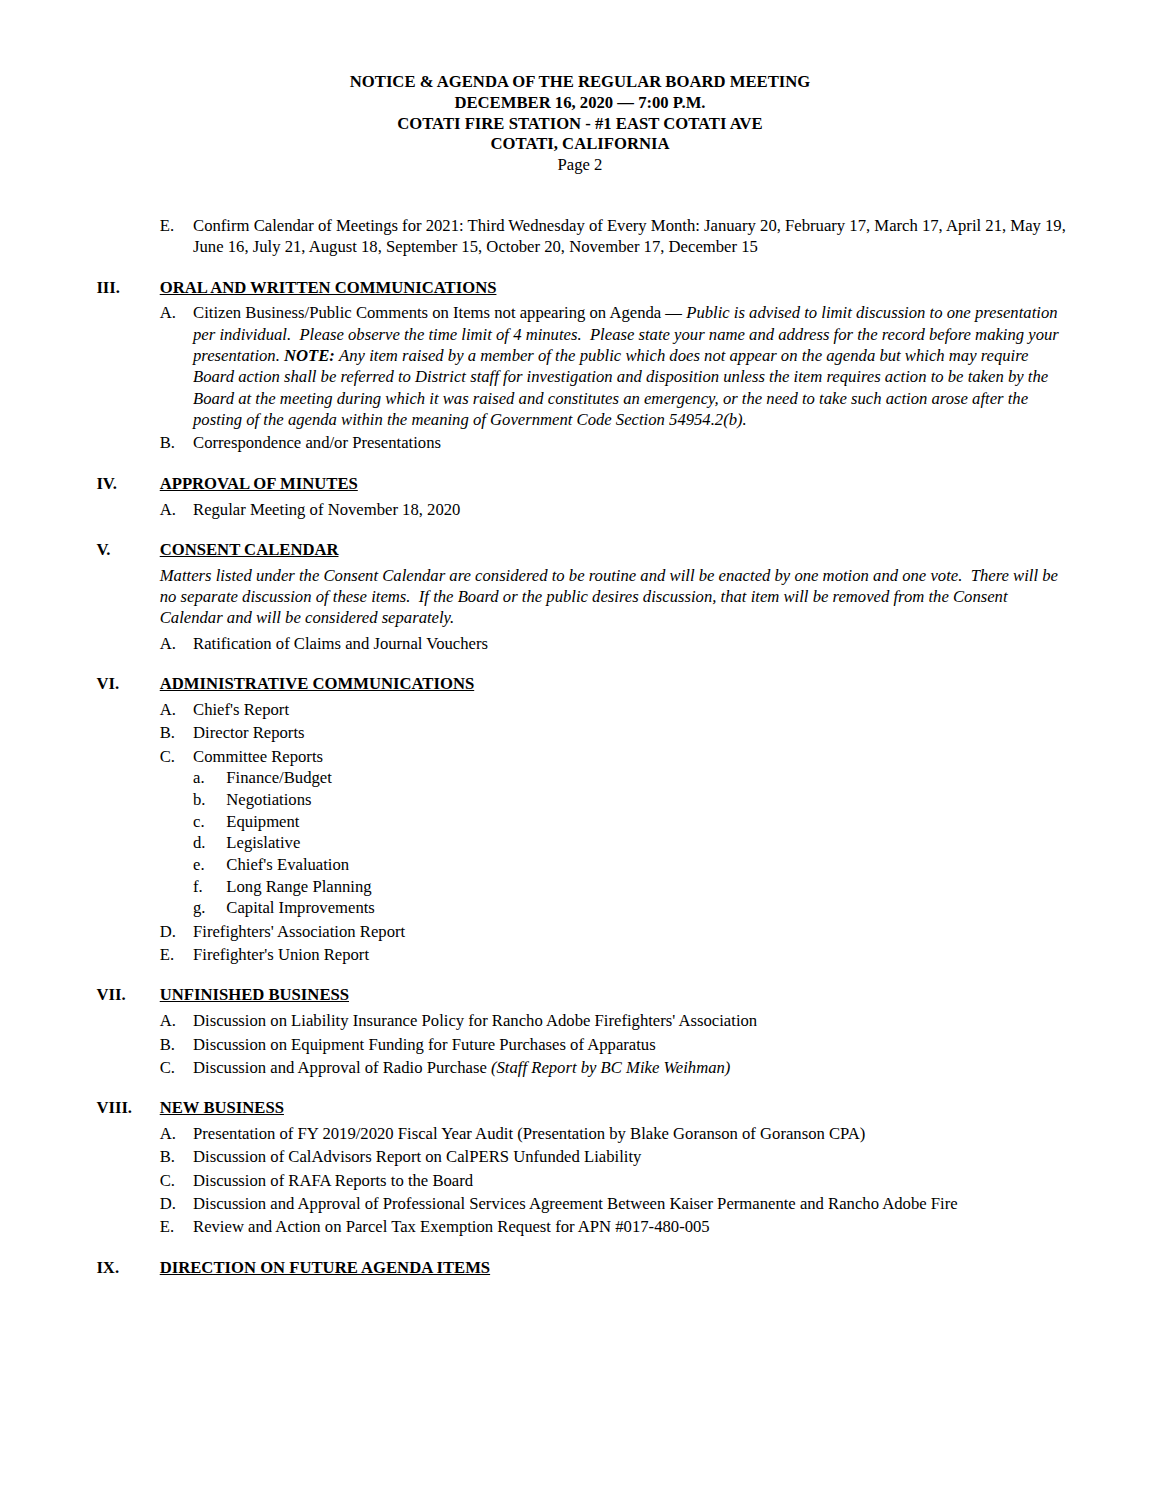NOTICE & AGENDA OF THE REGULAR BOARD MEETING
DECEMBER 16, 2020 — 7:00 P.M.
COTATI FIRE STATION - #1 EAST COTATI AVE
COTATI, CALIFORNIA
Page 2
E. Confirm Calendar of Meetings for 2021: Third Wednesday of Every Month: January 20, February 17, March 17, April 21, May 19, June 16, July 21, August 18, September 15, October 20, November 17, December 15
III.
ORAL AND WRITTEN COMMUNICATIONS
A. Citizen Business/Public Comments on Items not appearing on Agenda — Public is advised to limit discussion to one presentation per individual. Please observe the time limit of 4 minutes. Please state your name and address for the record before making your presentation. NOTE: Any item raised by a member of the public which does not appear on the agenda but which may require Board action shall be referred to District staff for investigation and disposition unless the item requires action to be taken by the Board at the meeting during which it was raised and constitutes an emergency, or the need to take such action arose after the posting of the agenda within the meaning of Government Code Section 54954.2(b).
B. Correspondence and/or Presentations
IV.
APPROVAL OF MINUTES
A. Regular Meeting of November 18, 2020
V.
CONSENT CALENDAR
Matters listed under the Consent Calendar are considered to be routine and will be enacted by one motion and one vote. There will be no separate discussion of these items. If the Board or the public desires discussion, that item will be removed from the Consent Calendar and will be considered separately.
A. Ratification of Claims and Journal Vouchers
VI.
ADMINISTRATIVE COMMUNICATIONS
A. Chief's Report
B. Director Reports
C. Committee Reports
a. Finance/Budget
b. Negotiations
c. Equipment
d. Legislative
e. Chief's Evaluation
f. Long Range Planning
g. Capital Improvements
D. Firefighters' Association Report
E. Firefighter's Union Report
VII.
UNFINISHED BUSINESS
A. Discussion on Liability Insurance Policy for Rancho Adobe Firefighters' Association
B. Discussion on Equipment Funding for Future Purchases of Apparatus
C. Discussion and Approval of Radio Purchase (Staff Report by BC Mike Weihman)
VIII.
NEW BUSINESS
A. Presentation of FY 2019/2020 Fiscal Year Audit (Presentation by Blake Goranson of Goranson CPA)
B. Discussion of CalAdvisors Report on CalPERS Unfunded Liability
C. Discussion of RAFA Reports to the Board
D. Discussion and Approval of Professional Services Agreement Between Kaiser Permanente and Rancho Adobe Fire
E. Review and Action on Parcel Tax Exemption Request for APN #017-480-005
IX.
DIRECTION ON FUTURE AGENDA ITEMS